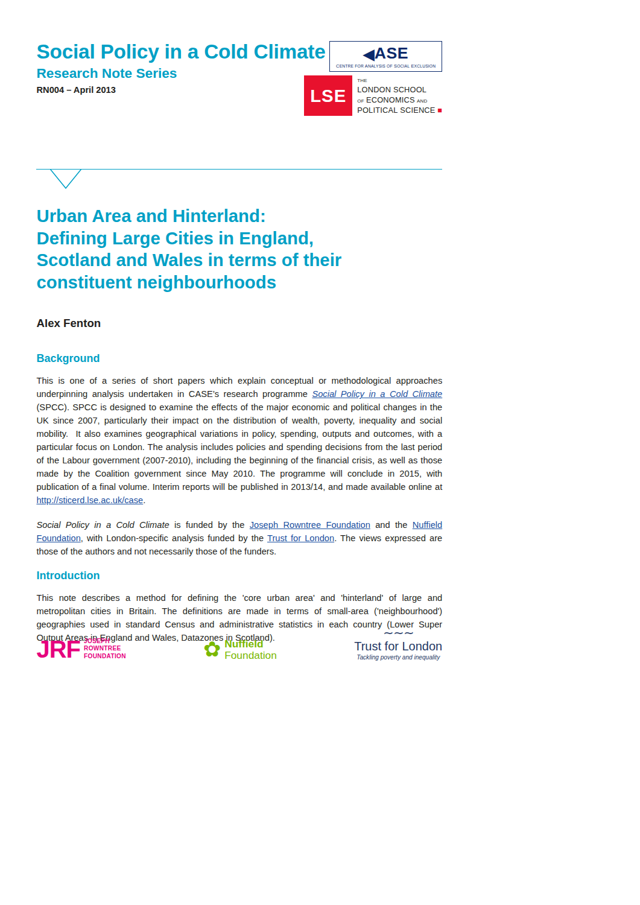Social Policy in a Cold Climate
Research Note Series
RN004 – April 2013
◀ASE
CENTRE FOR ANALYSIS OF SOCIAL EXCLUSION
LSE
the LONDON SCHOOL of ECONOMICS and POLITICAL SCIENCE ■
Urban Area and Hinterland:
Defining Large Cities in England,
Scotland and Wales in terms of their
constituent neighbourhoods
Alex Fenton
Background
This is one of a series of short papers which explain conceptual or methodological approaches underpinning analysis undertaken in CASE’s research programme Social Policy in a Cold Climate (SPCC). SPCC is designed to examine the effects of the major economic and political changes in the UK since 2007, particularly their impact on the distribution of wealth, poverty, inequality and social mobility. It also examines geographical variations in policy, spending, outputs and outcomes, with a particular focus on London. The analysis includes policies and spending decisions from the last period of the Labour government (2007-2010), including the beginning of the financial crisis, as well as those made by the Coalition government since May 2010. The programme will conclude in 2015, with publication of a final volume. Interim reports will be published in 2013/14, and made available online at http://sticerd.lse.ac.uk/case.
Social Policy in a Cold Climate is funded by the Joseph Rowntree Foundation and the Nuffield Foundation, with London-specific analysis funded by the Trust for London. The views expressed are those of the authors and not necessarily those of the funders.
Introduction
This note describes a method for defining the 'core urban area' and 'hinterland' of large and metropolitan cities in Britain. The definitions are made in terms of small-area ('neighbourhood') geographies used in standard Census and administrative statistics in each country (Lower Super Output Areas in England and Wales, Datazones in Scotland).
JRF
JOSEPH
ROWNTREE
FOUNDATION
✿
Nuffield
Foundation
∼∼∼
Trust for London
Tackling poverty and inequality